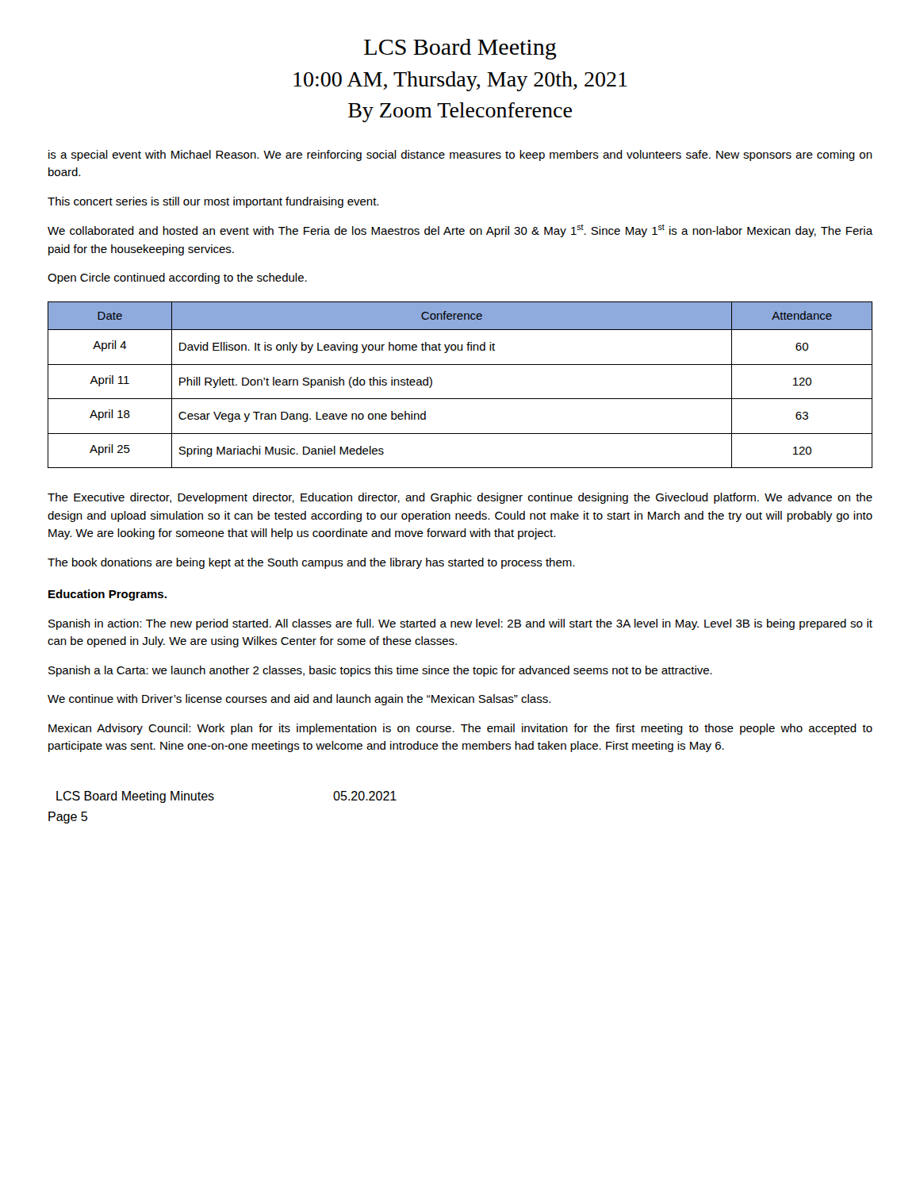LCS Board Meeting
10:00 AM, Thursday, May 20th, 2021
By Zoom Teleconference
is a special event with Michael Reason. We are reinforcing social distance measures to keep members and volunteers safe. New sponsors are coming on board.
This concert series is still our most important fundraising event.
We collaborated and hosted an event with The Feria de los Maestros del Arte on April 30 & May 1st. Since May 1st is a non-labor Mexican day, The Feria paid for the housekeeping services.
Open Circle continued according to the schedule.
| Date | Conference | Attendance |
| --- | --- | --- |
| April 4 | David Ellison. It is only by Leaving your home that you find it | 60 |
| April 11 | Phill Rylett. Don’t learn Spanish (do this instead) | 120 |
| April 18 | Cesar Vega y Tran Dang. Leave no one behind | 63 |
| April 25 | Spring Mariachi Music. Daniel Medeles | 120 |
The Executive director, Development director, Education director, and Graphic designer continue designing the Givecloud platform. We advance on the design and upload simulation so it can be tested according to our operation needs. Could not make it to start in March and the try out will probably go into May. We are looking for someone that will help us coordinate and move forward with that project.
The book donations are being kept at the South campus and the library has started to process them.
Education Programs.
Spanish in action: The new period started. All classes are full. We started a new level: 2B and will start the 3A level in May. Level 3B is being prepared so it can be opened in July. We are using Wilkes Center for some of these classes.
Spanish a la Carta: we launch another 2 classes, basic topics this time since the topic for advanced seems not to be attractive.
We continue with Driver’s license courses and aid and launch again the “Mexican Salsas” class.
Mexican Advisory Council: Work plan for its implementation is on course. The email invitation for the first meeting to those people who accepted to participate was sent. Nine one-on-one meetings to welcome and introduce the members had taken place. First meeting is May 6.
LCS Board Meeting Minutes 05.20.2021
Page 5